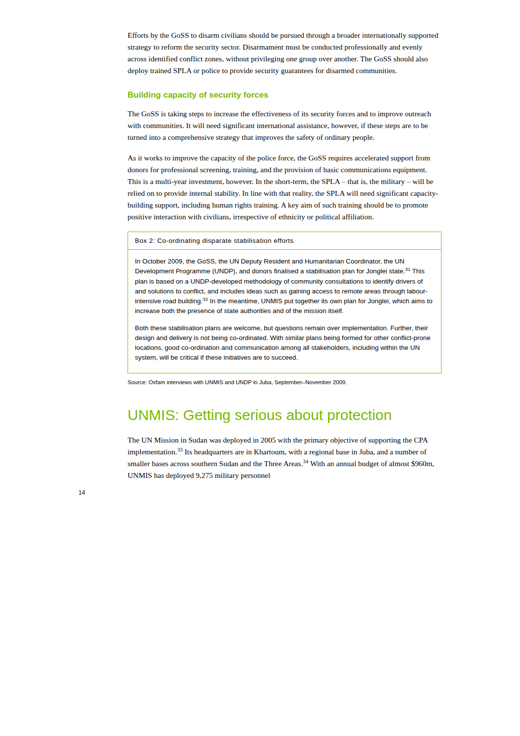Efforts by the GoSS to disarm civilians should be pursued through a broader internationally supported strategy to reform the security sector. Disarmament must be conducted professionally and evenly across identified conflict zones, without privileging one group over another. The GoSS should also deploy trained SPLA or police to provide security guarantees for disarmed communities.
Building capacity of security forces
The GoSS is taking steps to increase the effectiveness of its security forces and to improve outreach with communities. It will need significant international assistance, however, if these steps are to be turned into a comprehensive strategy that improves the safety of ordinary people.
As it works to improve the capacity of the police force, the GoSS requires accelerated support from donors for professional screening, training, and the provision of basic communications equipment. This is a multi-year investment, however. In the short-term, the SPLA – that is, the military – will be relied on to provide internal stability. In line with that reality, the SPLA will need significant capacity-building support, including human rights training. A key aim of such training should be to promote positive interaction with civilians, irrespective of ethnicity or political affiliation.
Box 2: Co-ordinating disparate stabilisation efforts
In October 2009, the GoSS, the UN Deputy Resident and Humanitarian Coordinator, the UN Development Programme (UNDP), and donors finalised a stabilisation plan for Jonglei state.31 This plan is based on a UNDP-developed methodology of community consultations to identify drivers of and solutions to conflict, and includes ideas such as gaining access to remote areas through labour-intensive road building.32 In the meantime, UNMIS put together its own plan for Jonglei, which aims to increase both the presence of state authorities and of the mission itself.
Both these stabilisation plans are welcome, but questions remain over implementation. Further, their design and delivery is not being co-ordinated. With similar plans being formed for other conflict-prone locations, good co-ordination and communication among all stakeholders, including within the UN system, will be critical if these initiatives are to succeed.
Source: Oxfam interviews with UNMIS and UNDP in Juba, September–November 2009.
UNMIS: Getting serious about protection
The UN Mission in Sudan was deployed in 2005 with the primary objective of supporting the CPA implementation.33 Its headquarters are in Khartoum, with a regional base in Juba, and a number of smaller bases across southern Sudan and the Three Areas.34 With an annual budget of almost $960m, UNMIS has deployed 9,275 military personnel
14